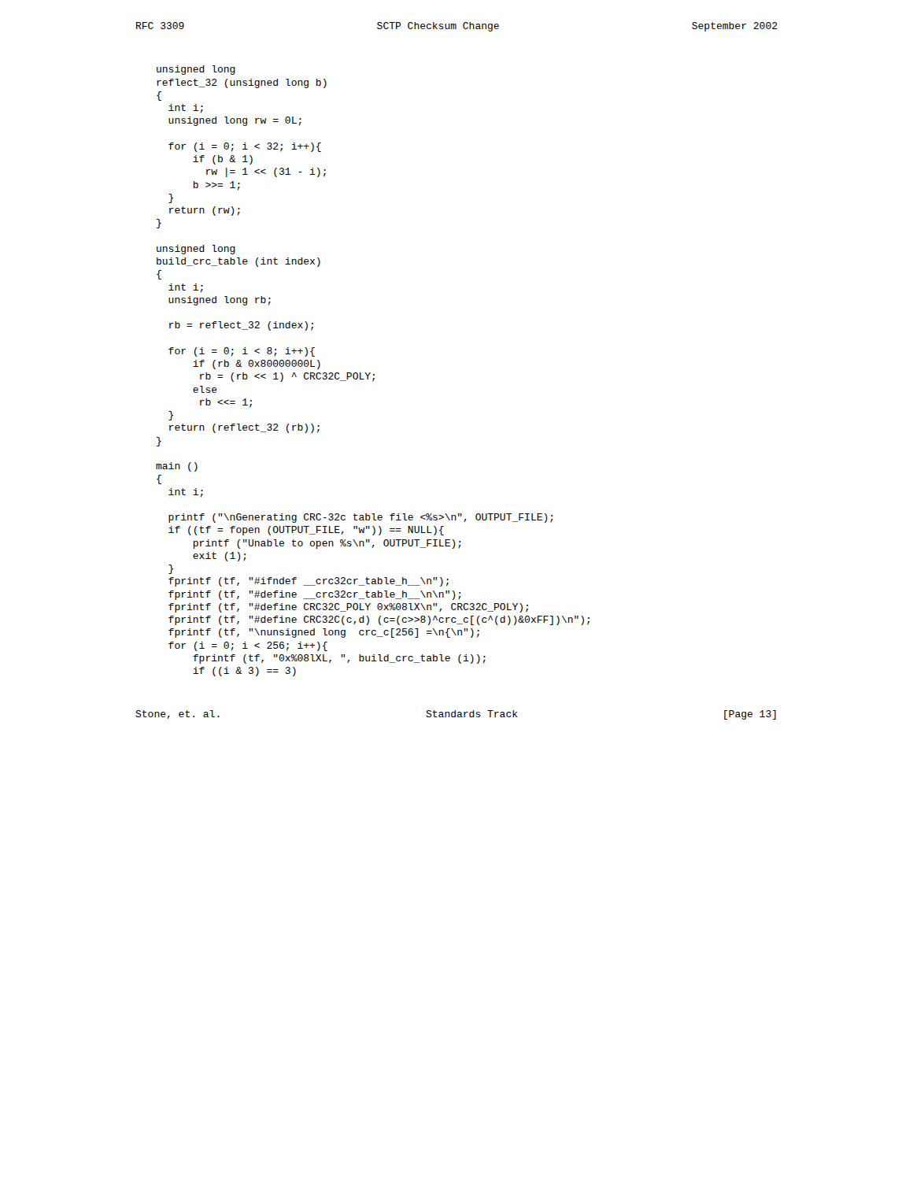RFC 3309 SCTP Checksum Change September 2002
unsigned long
reflect_32 (unsigned long b)
{
  int i;
  unsigned long rw = 0L;

  for (i = 0; i < 32; i++){
      if (b & 1)
        rw |= 1 << (31 - i);
      b >>= 1;
  }
  return (rw);
}

unsigned long
build_crc_table (int index)
{
  int i;
  unsigned long rb;

  rb = reflect_32 (index);

  for (i = 0; i < 8; i++){
      if (rb & 0x80000000L)
       rb = (rb << 1) ^ CRC32C_POLY;
      else
       rb <<= 1;
  }
  return (reflect_32 (rb));
}

main ()
{
  int i;

  printf ("\nGenerating CRC-32c table file <%s>\n", OUTPUT_FILE);
  if ((tf = fopen (OUTPUT_FILE, "w")) == NULL){
      printf ("Unable to open %s\n", OUTPUT_FILE);
      exit (1);
  }
  fprintf (tf, "#ifndef __crc32cr_table_h__\n");
  fprintf (tf, "#define __crc32cr_table_h__\n\n");
  fprintf (tf, "#define CRC32C_POLY 0x%08lX\n", CRC32C_POLY);
  fprintf (tf, "#define CRC32C(c,d) (c=(c>>8)^crc_c[(c^(d))&0xFF])\n");
  fprintf (tf, "\nunsigned long  crc_c[256] =\n{\n");
  for (i = 0; i < 256; i++){
      fprintf (tf, "0x%08lXL, ", build_crc_table (i));
      if ((i & 3) == 3)
Stone, et. al. Standards Track [Page 13]